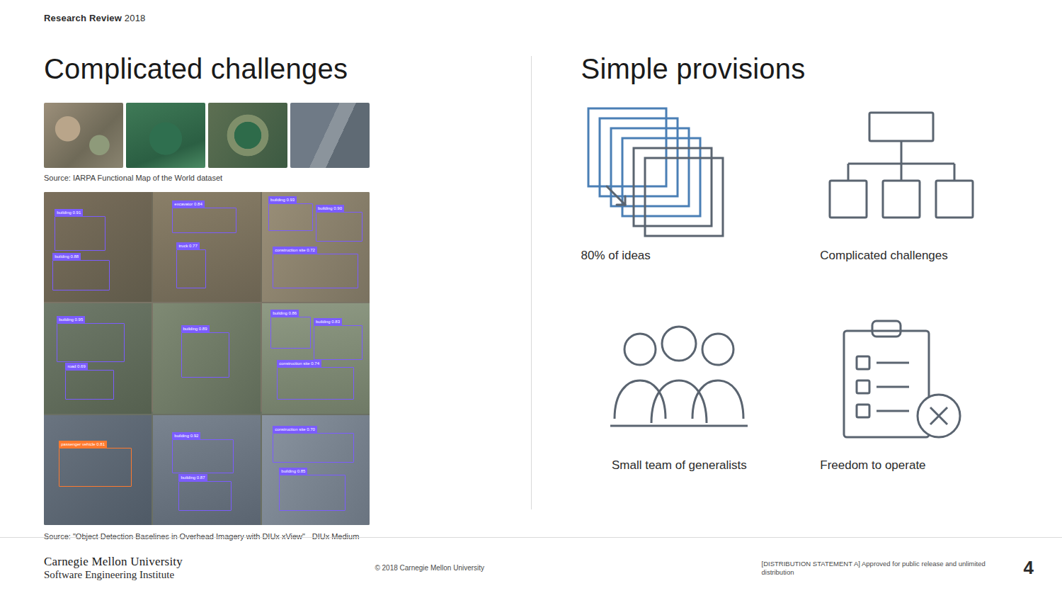Research Review 2018
Complicated challenges
Source: IARPA Functional Map of the World dataset
building 0.91
building 0.88
excavator 0.84
truck 0.77
building 0.93
building 0.90
construction site 0.72
building 0.95
road 0.69
building 0.89
building 0.86
building 0.83
construction site 0.74
passenger vehicle 0.81
building 0.92
building 0.87
construction site 0.70
building 0.85
Source: "Object Detection Baselines in Overhead Imagery with DIUx xView" - DIUx Medium
Simple provisions
80% of ideas
Complicated challenges
Small team of generalists
Freedom to operate
Carnegie Mellon University
Software Engineering Institute
© 2018 Carnegie Mellon University
[DISTRIBUTION STATEMENT A] Approved for public release and unlimited distribution
4